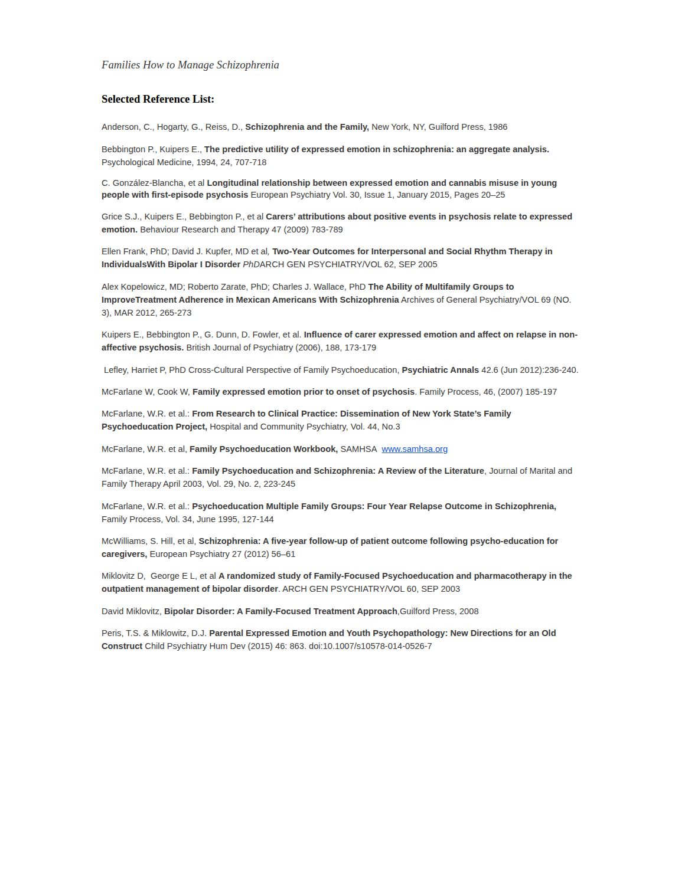Families How to Manage Schizophrenia
Selected Reference List:
Anderson, C., Hogarty, G., Reiss, D., Schizophrenia and the Family, New York, NY, Guilford Press, 1986
Bebbington P., Kuipers E., The predictive utility of expressed emotion in schizophrenia: an aggregate analysis. Psychological Medicine, 1994, 24, 707-718
C. González-Blancha, et al Longitudinal relationship between expressed emotion and cannabis misuse in young people with first-episode psychosis European Psychiatry Vol. 30, Issue 1, January 2015, Pages 20–25
Grice S.J., Kuipers E., Bebbington P., et al Carers’ attributions about positive events in psychosis relate to expressed emotion. Behaviour Research and Therapy 47 (2009) 783-789
Ellen Frank, PhD; David J. Kupfer, MD et al, Two-Year Outcomes for Interpersonal and Social Rhythm Therapy in IndividualsWith Bipolar I Disorder PhDARCH GEN PSYCHIATRY/VOL 62, SEP 2005
Alex Kopelowicz, MD; Roberto Zarate, PhD; Charles J. Wallace, PhD The Ability of Multifamily Groups to ImproveTreatment Adherence in Mexican Americans With Schizophrenia Archives of General Psychiatry/VOL 69 (NO. 3), MAR 2012, 265-273
Kuipers E., Bebbington P., G. Dunn, D. Fowler, et al. Influence of carer expressed emotion and affect on relapse in non-affective psychosis. British Journal of Psychiatry (2006), 188, 173-179
Lefley, Harriet P, PhD Cross-Cultural Perspective of Family Psychoeducation, Psychiatric Annals 42.6 (Jun 2012):236-240.
McFarlane W, Cook W, Family expressed emotion prior to onset of psychosis. Family Process, 46, (2007) 185-197
McFarlane, W.R. et al.: From Research to Clinical Practice: Dissemination of New York State’s Family Psychoeducation Project, Hospital and Community Psychiatry, Vol. 44, No.3
McFarlane, W.R. et al, Family Psychoeducation Workbook, SAMHSA www.samhsa.org
McFarlane, W.R. et al.: Family Psychoeducation and Schizophrenia: A Review of the Literature, Journal of Marital and Family Therapy April 2003, Vol. 29, No. 2, 223-245
McFarlane, W.R. et al.: Psychoeducation Multiple Family Groups: Four Year Relapse Outcome in Schizophrenia, Family Process, Vol. 34, June 1995, 127-144
McWilliams, S. Hill, et al, Schizophrenia: A five-year follow-up of patient outcome following psycho-education for caregivers, European Psychiatry 27 (2012) 56–61
Miklovitz D, George E L, et al A randomized study of Family-Focused Psychoeducation and pharmacotherapy in the outpatient management of bipolar disorder. ARCH GEN PSYCHIATRY/VOL 60, SEP 2003
David Miklovitz, Bipolar Disorder: A Family-Focused Treatment Approach,Guilford Press, 2008
Peris, T.S. & Miklowitz, D.J. Parental Expressed Emotion and Youth Psychopathology: New Directions for an Old Construct Child Psychiatry Hum Dev (2015) 46: 863. doi:10.1007/s10578-014-0526-7